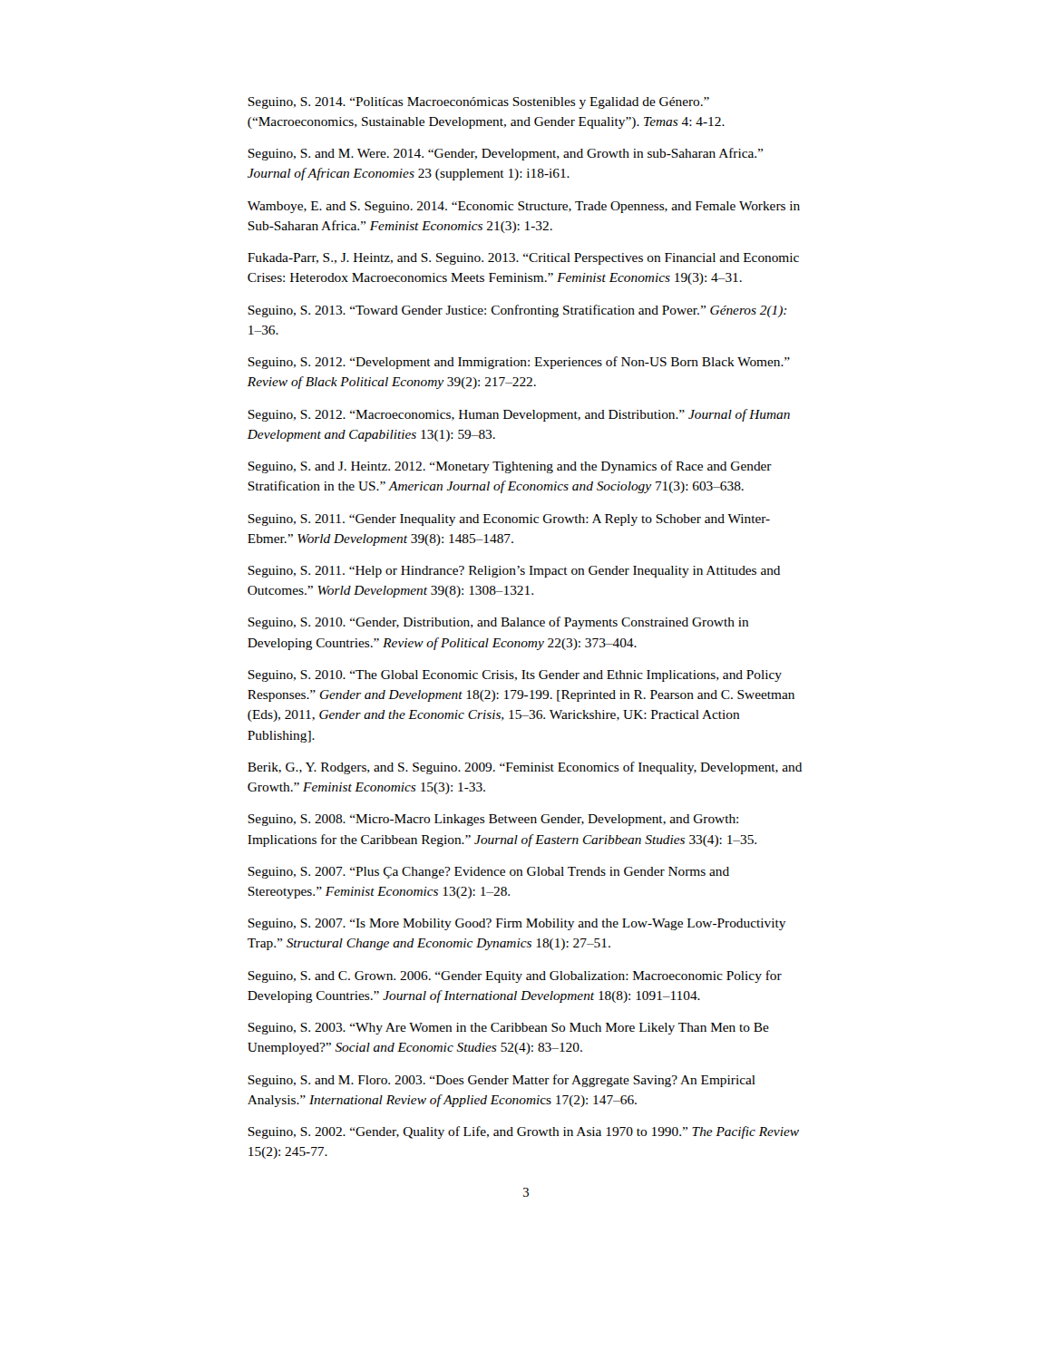Seguino, S. 2014. “Politícas Macroeconómicas Sostenibles y Egalidad de Género.” (“Macroeconomics, Sustainable Development, and Gender Equality”). Temas 4: 4-12.
Seguino, S. and M. Were. 2014. “Gender, Development, and Growth in sub-Saharan Africa.” Journal of African Economies 23 (supplement 1): i18-i61.
Wamboye, E. and S. Seguino. 2014. “Economic Structure, Trade Openness, and Female Workers in Sub-Saharan Africa.” Feminist Economics 21(3): 1-32.
Fukada-Parr, S., J. Heintz, and S. Seguino. 2013. “Critical Perspectives on Financial and Economic Crises: Heterodox Macroeconomics Meets Feminism.” Feminist Economics 19(3): 4–31.
Seguino, S. 2013. “Toward Gender Justice: Confronting Stratification and Power.” Géneros 2(1): 1–36.
Seguino, S. 2012. “Development and Immigration: Experiences of Non-US Born Black Women.” Review of Black Political Economy 39(2): 217–222.
Seguino, S. 2012. “Macroeconomics, Human Development, and Distribution.” Journal of Human Development and Capabilities 13(1): 59–83.
Seguino, S. and J. Heintz. 2012. “Monetary Tightening and the Dynamics of Race and Gender Stratification in the US.” American Journal of Economics and Sociology 71(3): 603–638.
Seguino, S. 2011. “Gender Inequality and Economic Growth: A Reply to Schober and Winter-Ebmer.” World Development 39(8): 1485–1487.
Seguino, S. 2011. “Help or Hindrance? Religion’s Impact on Gender Inequality in Attitudes and Outcomes.” World Development 39(8): 1308–1321.
Seguino, S. 2010. “Gender, Distribution, and Balance of Payments Constrained Growth in Developing Countries.” Review of Political Economy 22(3): 373–404.
Seguino, S. 2010. “The Global Economic Crisis, Its Gender and Ethnic Implications, and Policy Responses.” Gender and Development 18(2): 179-199. [Reprinted in R. Pearson and C. Sweetman (Eds), 2011, Gender and the Economic Crisis, 15–36. Warickshire, UK: Practical Action Publishing].
Berik, G., Y. Rodgers, and S. Seguino. 2009. “Feminist Economics of Inequality, Development, and Growth.” Feminist Economics 15(3): 1-33.
Seguino, S. 2008. “Micro-Macro Linkages Between Gender, Development, and Growth: Implications for the Caribbean Region.” Journal of Eastern Caribbean Studies 33(4): 1–35.
Seguino, S. 2007. “Plus Ça Change? Evidence on Global Trends in Gender Norms and Stereotypes.” Feminist Economics 13(2): 1–28.
Seguino, S. 2007. “Is More Mobility Good? Firm Mobility and the Low-Wage Low-Productivity Trap.” Structural Change and Economic Dynamics 18(1): 27–51.
Seguino, S. and C. Grown. 2006. “Gender Equity and Globalization: Macroeconomic Policy for Developing Countries.” Journal of International Development 18(8): 1091–1104.
Seguino, S. 2003. “Why Are Women in the Caribbean So Much More Likely Than Men to Be Unemployed?” Social and Economic Studies 52(4): 83–120.
Seguino, S. and M. Floro. 2003. “Does Gender Matter for Aggregate Saving? An Empirical Analysis.” International Review of Applied Economics 17(2): 147–66.
Seguino, S. 2002. “Gender, Quality of Life, and Growth in Asia 1970 to 1990.” The Pacific Review 15(2): 245-77.
3